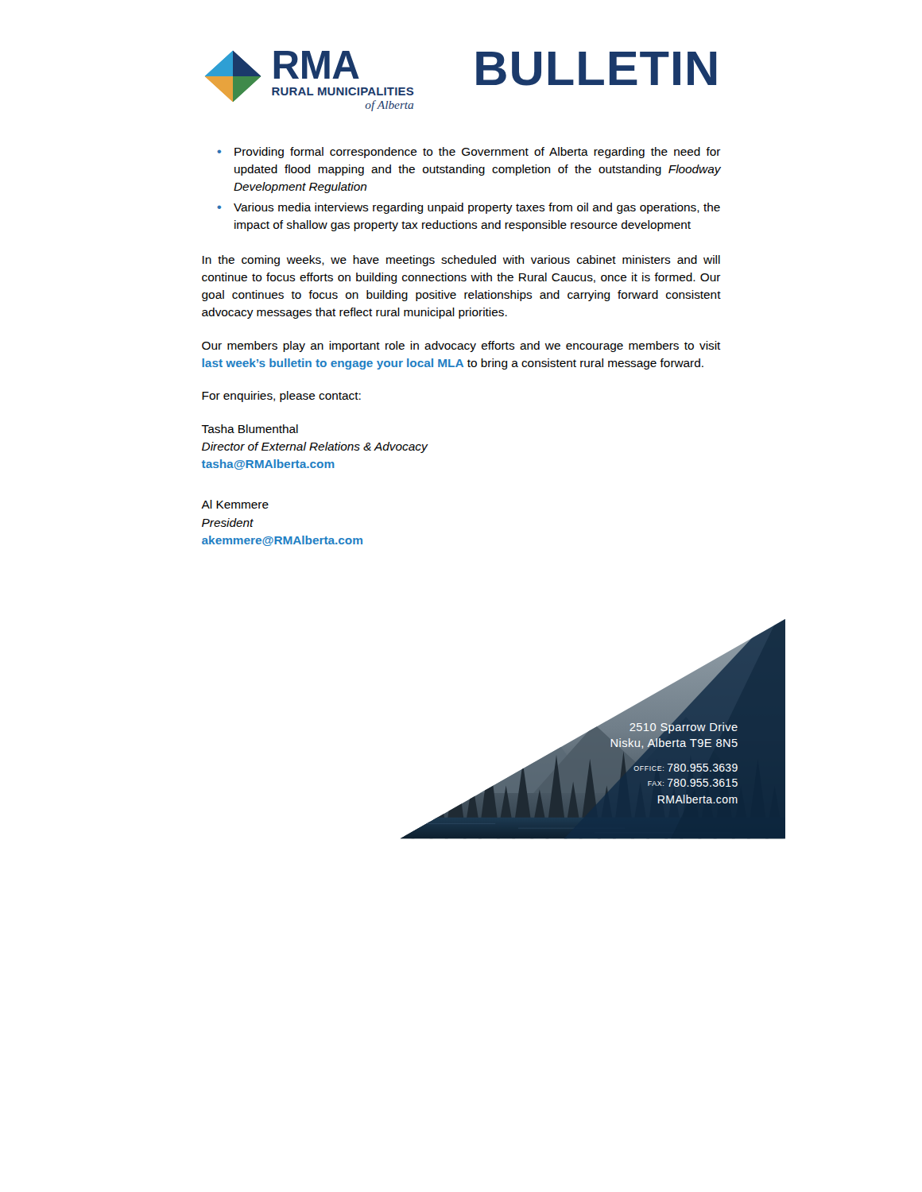RMA RURAL MUNICIPALITIES of Alberta
BULLETIN
Providing formal correspondence to the Government of Alberta regarding the need for updated flood mapping and the outstanding completion of the outstanding Floodway Development Regulation
Various media interviews regarding unpaid property taxes from oil and gas operations, the impact of shallow gas property tax reductions and responsible resource development
In the coming weeks, we have meetings scheduled with various cabinet ministers and will continue to focus efforts on building connections with the Rural Caucus, once it is formed. Our goal continues to focus on building positive relationships and carrying forward consistent advocacy messages that reflect rural municipal priorities.
Our members play an important role in advocacy efforts and we encourage members to visit last week’s bulletin to engage your local MLA to bring a consistent rural message forward.
For enquiries, please contact:
Tasha Blumenthal
Director of External Relations & Advocacy
tasha@RMAlberta.com
Al Kemmere
President
akemmere@RMAlberta.com
2510 Sparrow Drive
Nisku, Alberta T9E 8N5
OFFICE: 780.955.3639
FAX: 780.955.3615
RMAlberta.com